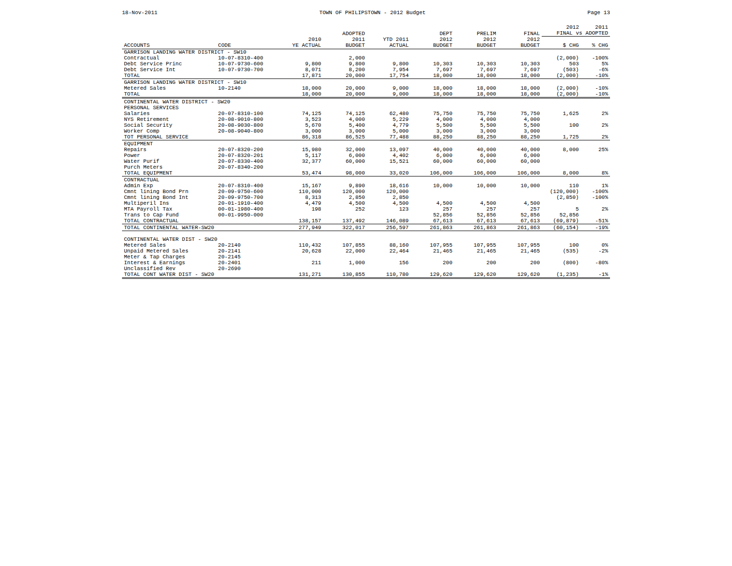18-Nov-2011
TOWN OF PHILIPSTOWN - 2012 Budget
Page 13
| | | | ADOPTED | | DEPT | PRELIM | FINAL | 2012 2011 FINAL vs ADOPTED |
| --- | --- | --- | --- | --- | --- | --- | --- | --- |
| | | 2010 | 2011 | YTD 2011 | 2012 | 2012 | 2012 | |
| ACCOUNTS | CODE | YE ACTUAL | BUDGET | ACTUAL | BUDGET | BUDGET | BUDGET | $ CHG | % CHG |
| GARRISON LANDING WATER DISTRICT - SW10 |
| Contractual | 10-07-8310-400 | | 2,000 | | | | | (2,000) | -100% |
| Debt Service Princ | 10-07-9730-600 | 9,800 | 9,800 | 9,800 | 10,303 | 10,303 | 10,303 | 503 | 5% |
| Debt Service Int | 10-07-9730-700 | 8,071 | 8,200 | 7,954 | 7,697 | 7,697 | 7,697 | (503) | -6% |
| TOTAL | | 17,871 | 20,000 | 17,754 | 18,000 | 18,000 | 18,000 | (2,000) | -10% |
| GARRISON LANDING WATER DISTRICT - SW10 |
| Metered Sales | 10-2140 | 18,000 | 20,000 | 9,000 | 18,000 | 18,000 | 18,000 | (2,000) | -10% |
| TOTAL | | 18,000 | 20,000 | 9,000 | 18,000 | 18,000 | 18,000 | (2,000) | -10% |
| CONTINENTAL WATER DISTRICT - SW20 |
| PERSONAL SERVICES |
| Salaries | 20-07-8310-100 | 74,125 | 74,125 | 62,480 | 75,750 | 75,750 | 75,750 | 1,625 | 2% |
| NYS Retirement | 20-08-9010-800 | 3,523 | 4,000 | 5,229 | 4,000 | 4,000 | 4,000 | | |
| Social Security | 20-08-9030-800 | 5,670 | 5,400 | 4,779 | 5,500 | 5,500 | 5,500 | 100 | 2% |
| Worker Comp | 20-08-9040-800 | 3,000 | 3,000 | 5,000 | 3,000 | 3,000 | 3,000 | | |
| TOT PERSONAL SERVICE | | 86,318 | 86,525 | 77,488 | 88,250 | 88,250 | 88,250 | 1,725 | 2% |
| EQUIPMENT |
| Repairs | 20-07-8320-200 | 15,980 | 32,000 | 13,097 | 40,000 | 40,000 | 40,000 | 8,000 | 25% |
| Power | 20-07-8320-201 | 5,117 | 6,000 | 4,402 | 6,000 | 6,000 | 6,000 | | |
| Water Purif | 20-07-8330-400 | 32,377 | 60,000 | 15,521 | 60,000 | 60,000 | 60,000 | | |
| Purch Meters | 20-07-8340-200 | | | | | | | | |
| TOTAL EQUIPMENT | | 53,474 | 98,000 | 33,020 | 106,000 | 106,000 | 106,000 | 8,000 | 8% |
| CONTRACTUAL |
| Admin Exp | 20-07-8310-400 | 15,167 | 9,890 | 18,616 | 10,000 | 10,000 | 10,000 | 110 | 1% |
| Cmnt lining Bond Prn | 20-09-9750-600 | 110,000 | 120,000 | 120,000 | | | | (120,000) | -100% |
| Cmnt lining Bond Int | 20-09-9750-700 | 8,313 | 2,850 | 2,850 | | | | (2,850) | -100% |
| Multiperil Ins | 20-01-1910-400 | 4,479 | 4,500 | 4,500 | 4,500 | 4,500 | 4,500 | | |
| MTA Payroll Tax | 00-01-1980-400 | 198 | 252 | 123 | 257 | 257 | 257 | 5 | 2% |
| Trans to Cap Fund | 00-01-9950-000 | | | | 52,856 | 52,856 | 52,856 | 52,856 | |
| TOTAL CONTRACTUAL | | 138,157 | 137,492 | 146,089 | 67,613 | 67,613 | 67,613 | (69,879) | -51% |
| TOTAL CONTINENTAL WATER-SW20 | | 277,949 | 322,017 | 256,597 | 261,863 | 261,863 | 261,863 | (60,154) | -19% |
| CONTINENTAL WATER DIST - SW20 |
| Metered Sales | 20-2140 | 110,432 | 107,855 | 88,160 | 107,955 | 107,955 | 107,955 | 100 | 0% |
| Unpaid Metered Sales | 20-2141 | 20,628 | 22,000 | 22,464 | 21,465 | 21,465 | 21,465 | (535) | -2% |
| Meter & Tap Charges | 20-2145 | | | | | | | | |
| Interest & Earnings | 20-2401 | 211 | 1,000 | 156 | 200 | 200 | 200 | (800) | -80% |
| Unclassified Rev | 20-2690 | | | | | | | | |
| TOTAL CONT WATER DIST - SW20 | | 131,271 | 130,855 | 110,780 | 129,620 | 129,620 | 129,620 | (1,235) | -1% |